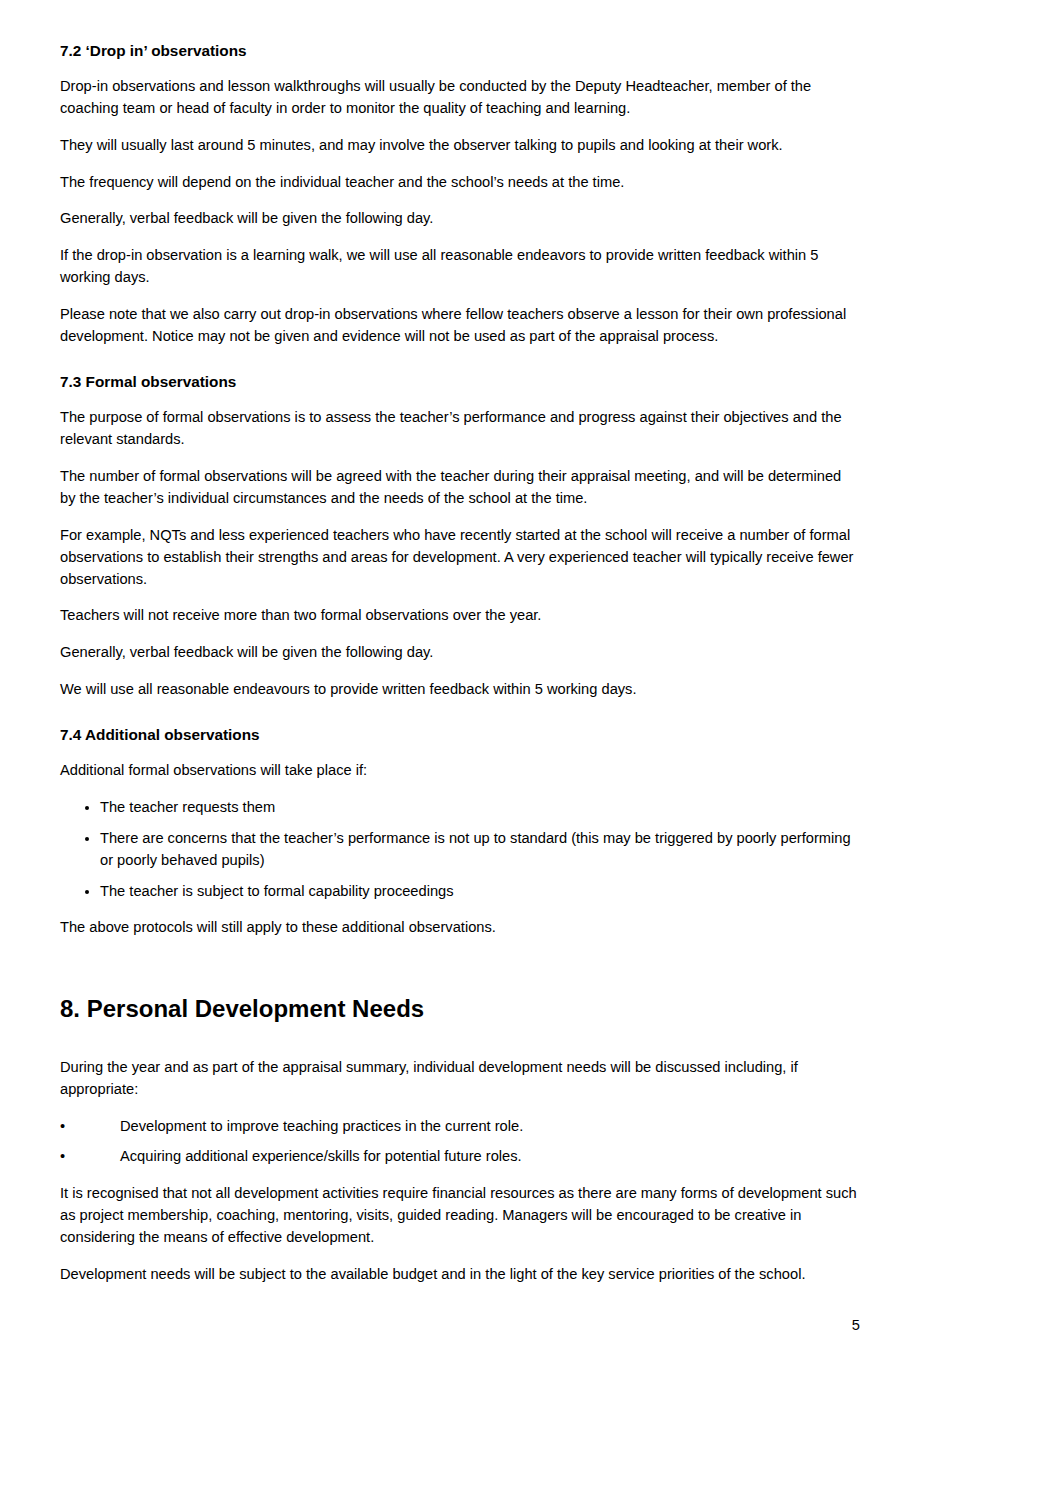7.2 ‘Drop in’ observations
Drop-in observations and lesson walkthroughs will usually be conducted by the Deputy Headteacher, member of the coaching team or head of faculty in order to monitor the quality of teaching and learning.
They will usually last around 5 minutes, and may involve the observer talking to pupils and looking at their work.
The frequency will depend on the individual teacher and the school’s needs at the time.
Generally, verbal feedback will be given the following day.
If the drop-in observation is a learning walk, we will use all reasonable endeavors to provide written feedback within 5 working days.
Please note that we also carry out drop-in observations where fellow teachers observe a lesson for their own professional development. Notice may not be given and evidence will not be used as part of the appraisal process.
7.3 Formal observations
The purpose of formal observations is to assess the teacher’s performance and progress against their objectives and the relevant standards.
The number of formal observations will be agreed with the teacher during their appraisal meeting, and will be determined by the teacher’s individual circumstances and the needs of the school at the time.
For example, NQTs and less experienced teachers who have recently started at the school will receive a number of formal observations to establish their strengths and areas for development. A very experienced teacher will typically receive fewer observations.
Teachers will not receive more than two formal observations over the year.
Generally, verbal feedback will be given the following day.
We will use all reasonable endeavours to provide written feedback within 5 working days.
7.4 Additional observations
Additional formal observations will take place if:
The teacher requests them
There are concerns that the teacher’s performance is not up to standard (this may be triggered by poorly performing or poorly behaved pupils)
The teacher is subject to formal capability proceedings
The above protocols will still apply to these additional observations.
8. Personal Development Needs
During the year and as part of the appraisal summary, individual development needs will be discussed including, if appropriate:
Development to improve teaching practices in the current role.
Acquiring additional experience/skills for potential future roles.
It is recognised that not all development activities require financial resources as there are many forms of development such as project membership, coaching, mentoring, visits, guided reading. Managers will be encouraged to be creative in considering the means of effective development.
Development needs will be subject to the available budget and in the light of the key service priorities of the school.
5